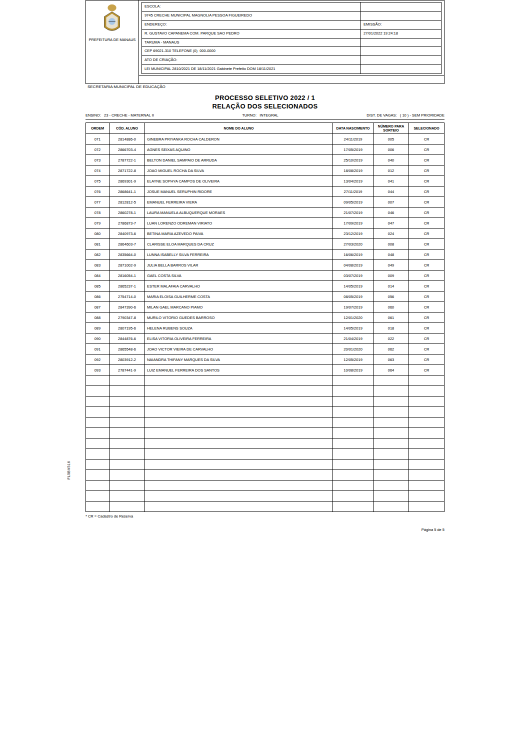FL5BV516
| PREFEITURA DE MANAUS | / ESCOLA: / / / 9745 CRECHE MUNICIPAL MAGNOLIA PESSOA FIGUEIREDO / / / ENDEREÇO: / EMISSÃO: / / R. GUSTAVO CAPANEMA COM. PARQUE SAO PEDRO / 27/01/2022 19:24:18 / / TARUMA - MANAUS / / / CEP 69021-310 TELEFONE (0) 000-0000 / / / ATO DE CRIAÇÃO: / / / LEI MUNICIPAL 2810/2021 DE 18/11/2021 Gabinete Prefeito DOM 18/11/2021 / / |
SECRETARIA MUNICIPAL DE EDUCAÇÃO
PROCESSO SELETIVO 2022 / 1
RELAÇÃO DOS SELECIONADOS
ENSINO: 23 - CRECHE - MATERNAL II TURNO: INTEGRAL DIST. DE VAGAS: ( 10 ) - SEM PRIORIDADE
| ORDEM | CÓD. ALUNO | NOME DO ALUNO | DATA NASCIMENTO | NÚMERO PARA SORTEIO | SELECIONADO |
| --- | --- | --- | --- | --- | --- |
| 071 | 2814886-0 | GINEBRA PRIYANKA ROCHA CALDERON | 24/11/2019 | 005 | CR |
| 072 | 2866703-4 | AGNES SEIXAS AQUINO | 17/05/2019 | 006 | CR |
| 073 | 2787722-1 | BELTON DANIEL SAMPAIO DE ARRUDA | 25/10/2019 | 040 | CR |
| 074 | 2871722-8 | JOAO MIGUEL ROCHA DA SILVA | 18/08/2019 | 012 | CR |
| 075 | 2869301-9 | ELAYNE SOPHYA CAMPOS DE OLIVEIRA | 13/04/2019 | 041 | CR |
| 076 | 2868641-1 | JOSUE MANUEL SERUPHIN RIDORE | 27/11/2019 | 044 | CR |
| 077 | 2812812-5 | EMANUEL FERREIRA VIERA | 09/05/2019 | 007 | CR |
| 078 | 2860278-1 | LAURA MANUELA ALBUQUERQUE MORAES | 21/07/2019 | 046 | CR |
| 079 | 2786873-7 | LUAN LORENZO ODREMAN VIRIATO | 17/09/2019 | 047 | CR |
| 080 | 2840973-6 | BETINA MARIA AZEVEDO PAIVA | 23/12/2019 | 024 | CR |
| 081 | 2864603-7 | CLARISSE ELOA MARQUES DA CRUZ | 27/03/2020 | 008 | CR |
| 082 | 2835664-0 | LUNNA ISABELLY SILVA FERREIRA | 16/06/2019 | 048 | CR |
| 083 | 2871002-9 | JULIA BELLA BARROS VILAR | 04/08/2019 | 049 | CR |
| 084 | 2816054-1 | GAEL COSTA SILVA | 03/07/2019 | 009 | CR |
| 085 | 2865237-1 | ESTER MALAFAIA CARVALHO | 14/05/2019 | 014 | CR |
| 086 | 2754714-0 | MARIA ELOISA GUILHERME COSTA | 08/05/2019 | 056 | CR |
| 087 | 2847390-6 | MILAN GAEL MARCANO PIAMO | 19/07/2019 | 060 | CR |
| 088 | 2790347-8 | MURILO VITORIO GUEDES BARROSO | 12/01/2020 | 061 | CR |
| 089 | 2807195-6 | HELENA RUBENS SOUZA | 14/05/2019 | 018 | CR |
| 090 | 2844876-6 | ELISA VITORIA OLIVEIRA FERREIRA | 21/04/2019 | 022 | CR |
| 091 | 2865548-6 | JOAO VICTOR VIEIRA DE CARVALHO | 20/01/2020 | 062 | CR |
| 092 | 2803912-2 | NAIANDRA THIFANY MARQUES DA SILVA | 12/05/2019 | 063 | CR |
| 093 | 2787441-9 | LUIZ EMANUEL FERREIRA DOS SANTOS | 10/08/2019 | 064 | CR |
* CR = Cadastro de Reserva
Página 5 de 5